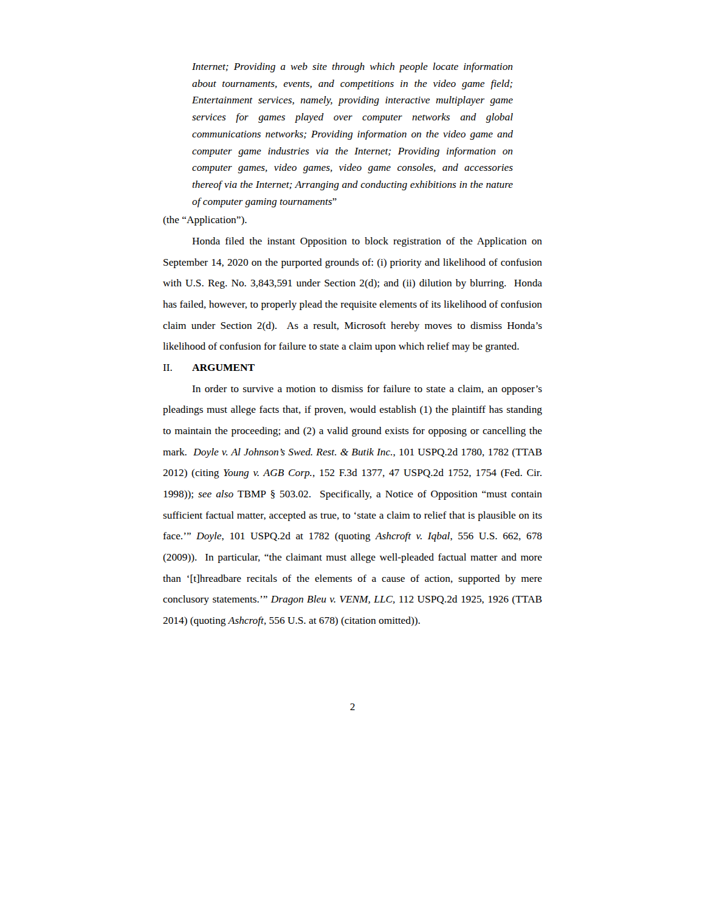Internet; Providing a web site through which people locate information about tournaments, events, and competitions in the video game field; Entertainment services, namely, providing interactive multiplayer game services for games played over computer networks and global communications networks; Providing information on the video game and computer game industries via the Internet; Providing information on computer games, video games, video game consoles, and accessories thereof via the Internet; Arranging and conducting exhibitions in the nature of computer gaming tournaments”
(the “Application”).
Honda filed the instant Opposition to block registration of the Application on September 14, 2020 on the purported grounds of: (i) priority and likelihood of confusion with U.S. Reg. No. 3,843,591 under Section 2(d); and (ii) dilution by blurring. Honda has failed, however, to properly plead the requisite elements of its likelihood of confusion claim under Section 2(d). As a result, Microsoft hereby moves to dismiss Honda’s likelihood of confusion for failure to state a claim upon which relief may be granted.
II. ARGUMENT
In order to survive a motion to dismiss for failure to state a claim, an opposer’s pleadings must allege facts that, if proven, would establish (1) the plaintiff has standing to maintain the proceeding; and (2) a valid ground exists for opposing or cancelling the mark. Doyle v. Al Johnson’s Swed. Rest. & Butik Inc., 101 USPQ.2d 1780, 1782 (TTAB 2012) (citing Young v. AGB Corp., 152 F.3d 1377, 47 USPQ.2d 1752, 1754 (Fed. Cir. 1998)); see also TBMP § 503.02. Specifically, a Notice of Opposition “must contain sufficient factual matter, accepted as true, to ‘state a claim to relief that is plausible on its face.’” Doyle, 101 USPQ.2d at 1782 (quoting Ashcroft v. Iqbal, 556 U.S. 662, 678 (2009)). In particular, “the claimant must allege well-pleaded factual matter and more than ‘[t]hreadbare recitals of the elements of a cause of action, supported by mere conclusory statements.’” Dragon Bleu v. VENM, LLC, 112 USPQ.2d 1925, 1926 (TTAB 2014) (quoting Ashcroft, 556 U.S. at 678) (citation omitted)).
2